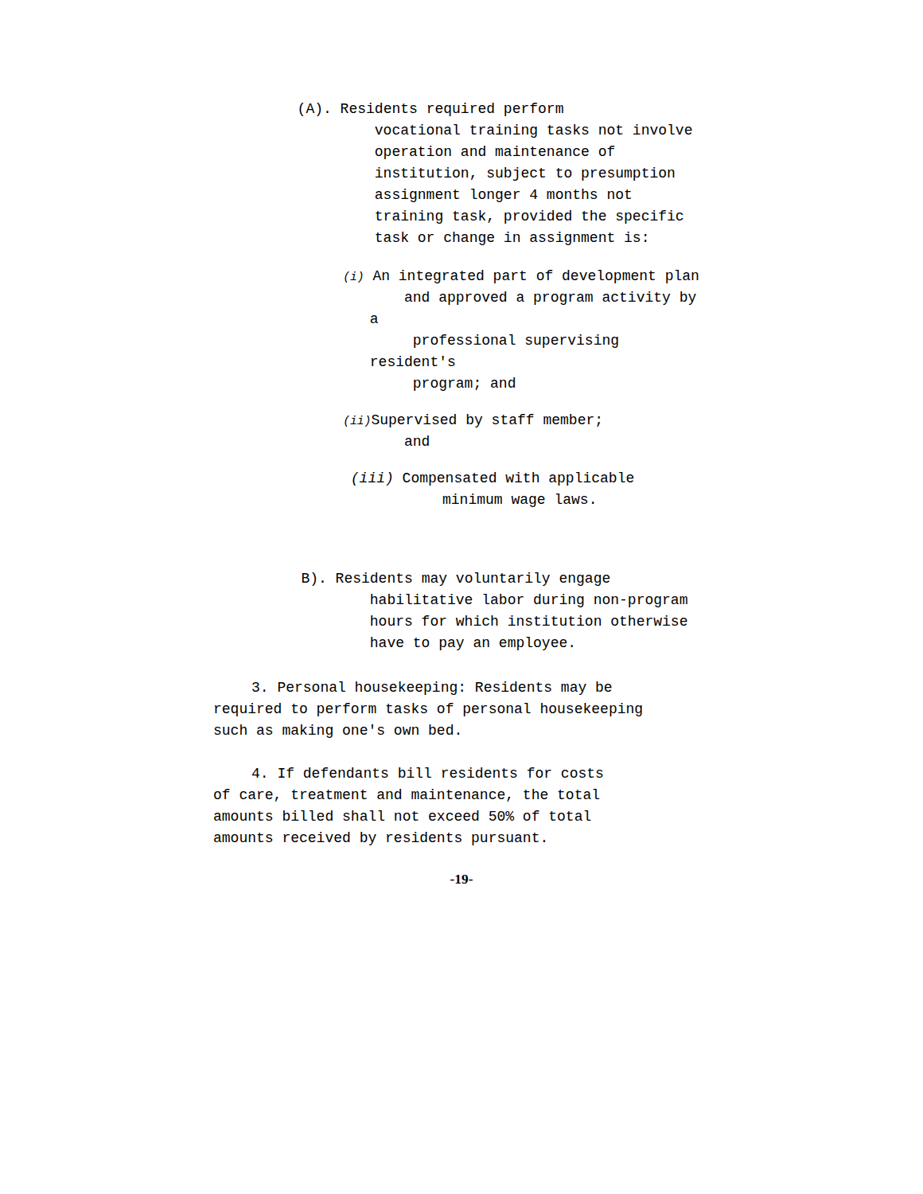(A). Residents required perform
vocational training tasks not involve
operation and maintenance of
institution, subject to presumption
assignment longer 4 months not
training task, provided the specific
task or change in assignment is:
(i) An integrated part of development plan
and approved a program activity by a
professional supervising resident's
program; and
(ii) Supervised by staff member;
and
(iii) Compensated with applicable
minimum wage laws.
B). Residents may voluntarily engage
habilitative labor during non-program
hours for which institution otherwise
have to pay an employee.
3. Personal housekeeping: Residents may be
required to perform tasks of personal housekeeping
such as making one's own bed.
4. If defendants bill residents for costs
of care, treatment and maintenance, the total
amounts billed shall not exceed 50% of total
amounts received by residents pursuant.
-19-